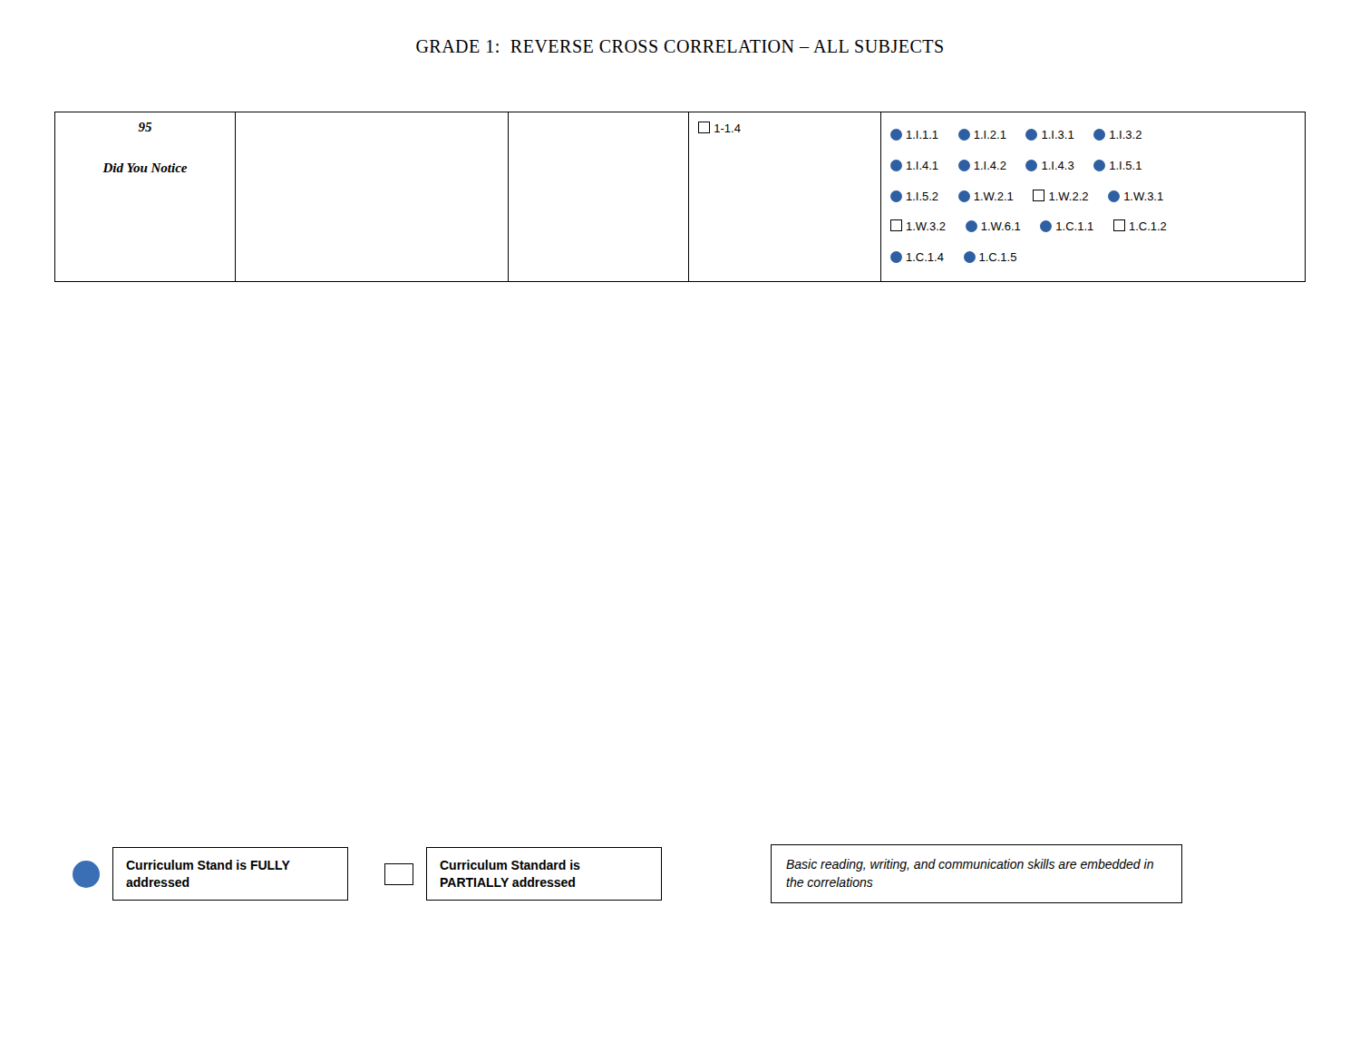GRADE 1: REVERSE CROSS CORRELATION – ALL SUBJECTS
| 95 Did You Notice | | | 1-1.4 | 1.I.1.1 1.I.2.1 1.I.3.1 1.I.3.2 1.I.4.1 1.I.4.2 1.I.4.3 1.I.5.1 1.I.5.2 1.W.2.1 1.W.2.2 1.W.3.1 1.W.3.2 1.W.6.1 1.C.1.1 1.C.1.2 1.C.1.4 1.C.1.5 |
Curriculum Stand is FULLY addressed
Curriculum Standard is PARTIALLY addressed
Basic reading, writing, and communication skills are embedded in the correlations